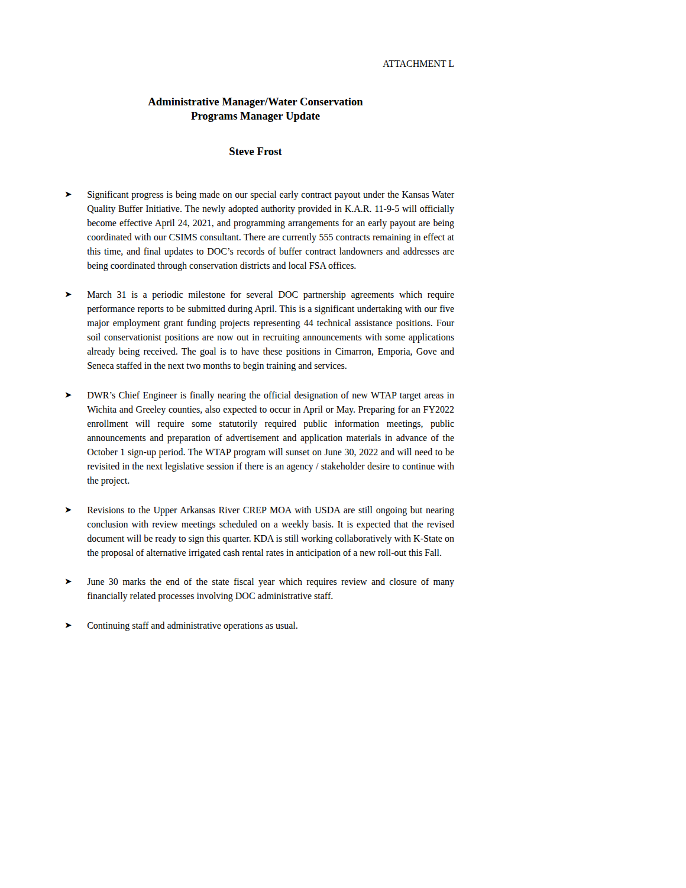ATTACHMENT L
Administrative Manager/Water Conservation
Programs Manager Update
Steve Frost
Significant progress is being made on our special early contract payout under the Kansas Water Quality Buffer Initiative. The newly adopted authority provided in K.A.R. 11-9-5 will officially become effective April 24, 2021, and programming arrangements for an early payout are being coordinated with our CSIMS consultant. There are currently 555 contracts remaining in effect at this time, and final updates to DOC’s records of buffer contract landowners and addresses are being coordinated through conservation districts and local FSA offices.
March 31 is a periodic milestone for several DOC partnership agreements which require performance reports to be submitted during April. This is a significant undertaking with our five major employment grant funding projects representing 44 technical assistance positions. Four soil conservationist positions are now out in recruiting announcements with some applications already being received. The goal is to have these positions in Cimarron, Emporia, Gove and Seneca staffed in the next two months to begin training and services.
DWR’s Chief Engineer is finally nearing the official designation of new WTAP target areas in Wichita and Greeley counties, also expected to occur in April or May. Preparing for an FY2022 enrollment will require some statutorily required public information meetings, public announcements and preparation of advertisement and application materials in advance of the October 1 sign-up period. The WTAP program will sunset on June 30, 2022 and will need to be revisited in the next legislative session if there is an agency / stakeholder desire to continue with the project.
Revisions to the Upper Arkansas River CREP MOA with USDA are still ongoing but nearing conclusion with review meetings scheduled on a weekly basis. It is expected that the revised document will be ready to sign this quarter. KDA is still working collaboratively with K-State on the proposal of alternative irrigated cash rental rates in anticipation of a new roll-out this Fall.
June 30 marks the end of the state fiscal year which requires review and closure of many financially related processes involving DOC administrative staff.
Continuing staff and administrative operations as usual.